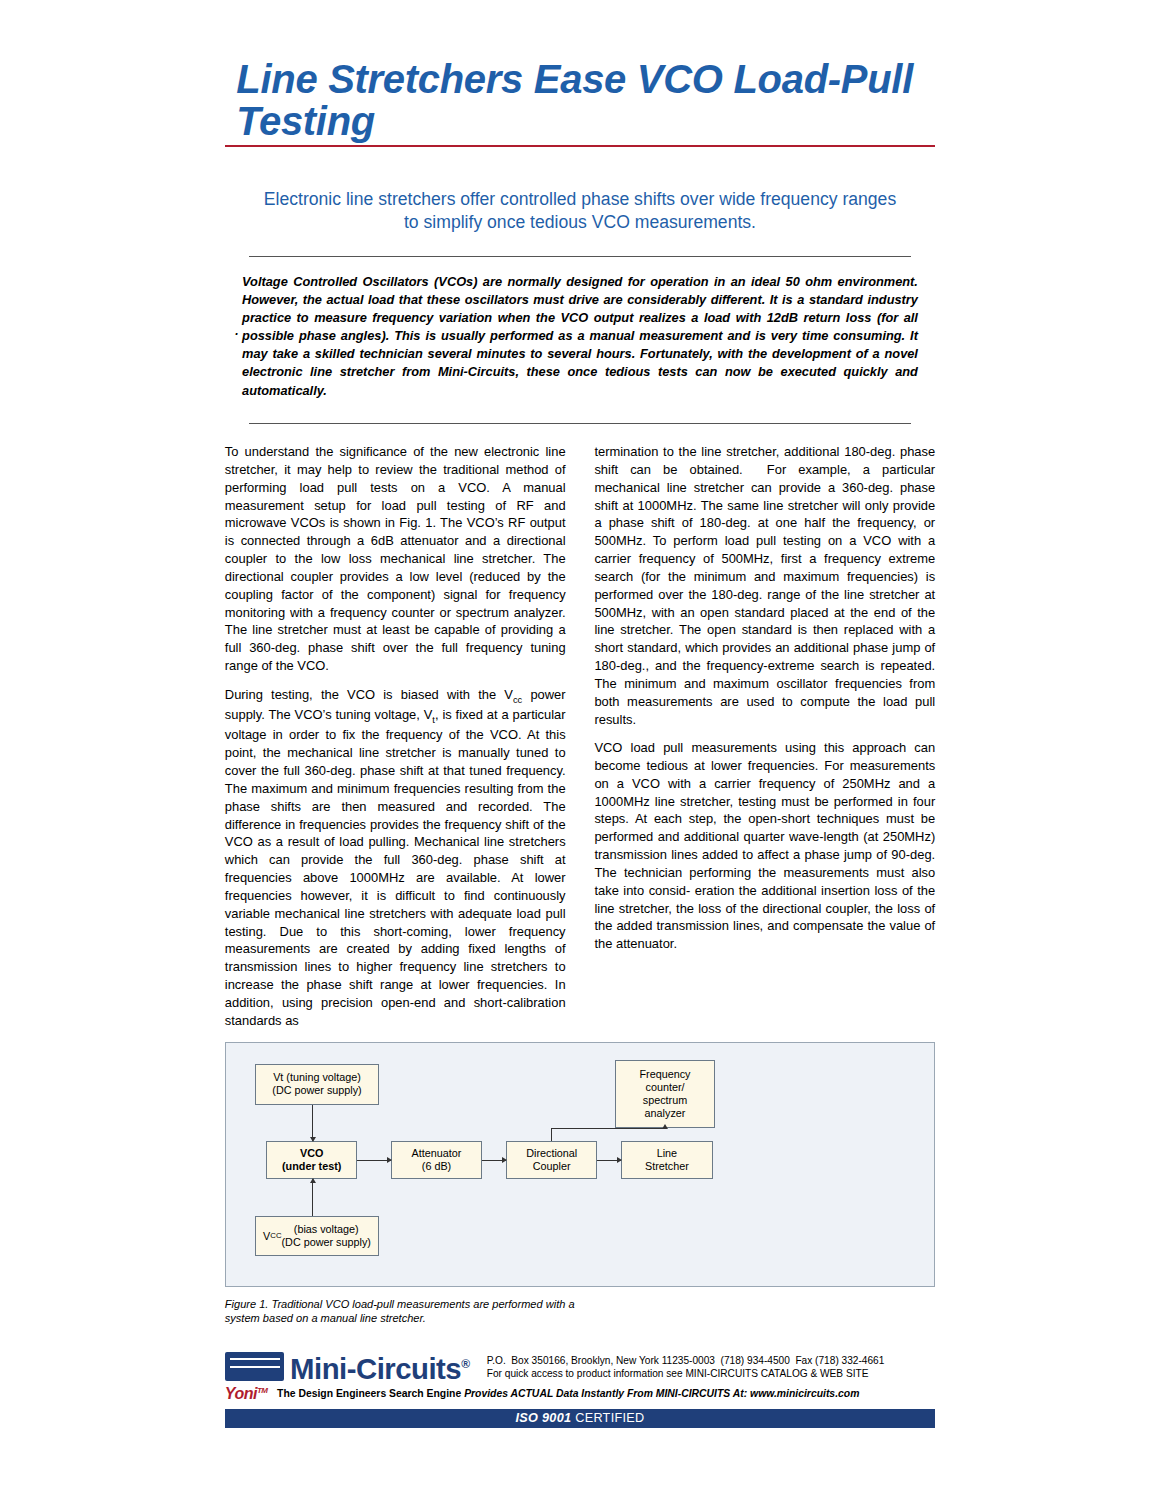Line Stretchers Ease VCO Load-Pull Testing
Electronic line stretchers offer controlled phase shifts over wide frequency ranges to simplify once tedious VCO measurements.
. Voltage Controlled Oscillators (VCOs) are normally designed for operation in an ideal 50 ohm environment. However, the actual load that these oscillators must drive are considerably different. It is a standard industry practice to measure frequency variation when the VCO output realizes a load with 12dB return loss (for all possible phase angles). This is usually performed as a manual measurement and is very time consuming. It may take a skilled technician several minutes to several hours. Fortunately, with the development of a novel electronic line stretcher from Mini-Circuits, these once tedious tests can now be executed quickly and automatically.
To understand the significance of the new electronic line stretcher, it may help to review the traditional method of performing load pull tests on a VCO. A manual measurement setup for load pull testing of RF and microwave VCOs is shown in Fig. 1. The VCO’s RF output is connected through a 6dB attenuator and a directional coupler to the low loss mechanical line stretcher. The directional coupler provides a low level (reduced by the coupling factor of the component) signal for frequency monitoring with a frequency counter or spectrum analyzer. The line stretcher must at least be capable of providing a full 360-deg. phase shift over the full frequency tuning range of the VCO.
During testing, the VCO is biased with the Vcc power supply. The VCO’s tuning voltage, Vt, is fixed at a particular voltage in order to fix the frequency of the VCO. At this point, the mechanical line stretcher is manually tuned to cover the full 360-deg. phase shift at that tuned frequency. The maximum and minimum frequencies resulting from the phase shifts are then measured and recorded. The difference in frequencies provides the frequency shift of the VCO as a result of load pulling. Mechanical line stretchers which can provide the full 360-deg. phase shift at frequencies above 1000MHz are available. At lower frequencies however, it is difficult to find continuously variable mechanical line stretchers with adequate load pull testing. Due to this short-coming, lower frequency measurements are created by adding fixed lengths of transmission lines to higher frequency line stretchers to increase the phase shift range at lower frequencies. In addition, using precision open-end and short-calibration standards as
termination to the line stretcher, additional 180-deg. phase shift can be obtained. For example, a particular mechanical line stretcher can provide a 360-deg. phase shift at 1000MHz. The same line stretcher will only provide a phase shift of 180-deg. at one half the frequency, or 500MHz. To perform load pull testing on a VCO with a carrier frequency of 500MHz, first a frequency extreme search (for the minimum and maximum frequencies) is performed over the 180-deg. range of the line stretcher at 500MHz, with an open standard placed at the end of the line stretcher. The open standard is then replaced with a short standard, which provides an additional phase jump of 180-deg., and the frequency-extreme search is repeated. The minimum and maximum oscillator frequencies from both measurements are used to compute the load pull results.
VCO load pull measurements using this approach can become tedious at lower frequencies. For measurements on a VCO with a carrier frequency of 250MHz and a 1000MHz line stretcher, testing must be performed in four steps. At each step, the open-short techniques must be performed and additional quarter wave-length (at 250MHz) transmission lines added to affect a phase jump of 90-deg. The technician performing the measurements must also take into consid- eration the additional insertion loss of the line stretcher, the loss of the directional coupler, the loss of the added transmission lines, and compensate the value of the attenuator.
Vt (tuning voltage)
(DC power supply)
VCO
(under test)
Attenuator
(6 dB)
Directional
Coupler
Line
Stretcher
Frequency
counter/
spectrum
analyzer
VCC (bias voltage)
(DC power supply)
Figure 1. Traditional VCO load-pull measurements are performed with a
system based on a manual line stretcher.
Mini-Circuits®
P.O. Box 350166, Brooklyn, New York 11235-0003 (718) 934-4500 Fax (718) 332-4661
For quick access to product information see MINI-CIRCUITS CATALOG & WEB SITE
YoniTM
The Design Engineers Search Engine Provides ACTUAL Data Instantly From MINI-CIRCUITS At: www.minicircuits.com
ISO 9001 CERTIFIED